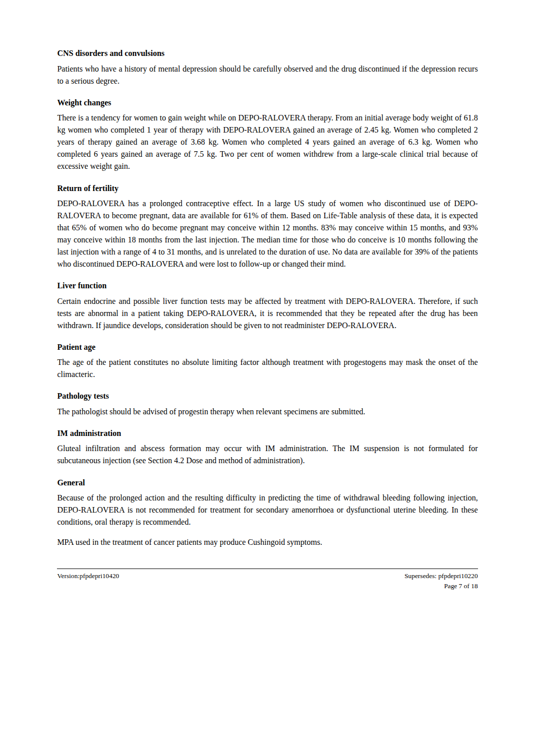CNS disorders and convulsions
Patients who have a history of mental depression should be carefully observed and the drug discontinued if the depression recurs to a serious degree.
Weight changes
There is a tendency for women to gain weight while on DEPO-RALOVERA therapy. From an initial average body weight of 61.8 kg women who completed 1 year of therapy with DEPO-RALOVERA gained an average of 2.45 kg. Women who completed 2 years of therapy gained an average of 3.68 kg. Women who completed 4 years gained an average of 6.3 kg. Women who completed 6 years gained an average of 7.5 kg. Two per cent of women withdrew from a large-scale clinical trial because of excessive weight gain.
Return of fertility
DEPO-RALOVERA has a prolonged contraceptive effect. In a large US study of women who discontinued use of DEPO-RALOVERA to become pregnant, data are available for 61% of them. Based on Life-Table analysis of these data, it is expected that 65% of women who do become pregnant may conceive within 12 months. 83% may conceive within 15 months, and 93% may conceive within 18 months from the last injection. The median time for those who do conceive is 10 months following the last injection with a range of 4 to 31 months, and is unrelated to the duration of use. No data are available for 39% of the patients who discontinued DEPO-RALOVERA and were lost to follow-up or changed their mind.
Liver function
Certain endocrine and possible liver function tests may be affected by treatment with DEPO-RALOVERA. Therefore, if such tests are abnormal in a patient taking DEPO-RALOVERA, it is recommended that they be repeated after the drug has been withdrawn. If jaundice develops, consideration should be given to not readminister DEPO-RALOVERA.
Patient age
The age of the patient constitutes no absolute limiting factor although treatment with progestogens may mask the onset of the climacteric.
Pathology tests
The pathologist should be advised of progestin therapy when relevant specimens are submitted.
IM administration
Gluteal infiltration and abscess formation may occur with IM administration. The IM suspension is not formulated for subcutaneous injection (see Section 4.2 Dose and method of administration).
General
Because of the prolonged action and the resulting difficulty in predicting the time of withdrawal bleeding following injection, DEPO-RALOVERA is not recommended for treatment for secondary amenorrhoea or dysfunctional uterine bleeding. In these conditions, oral therapy is recommended.
MPA used in the treatment of cancer patients may produce Cushingoid symptoms.
Version:pfpdepri10420
Supersedes: pfpdepri10220
Page 7 of 18